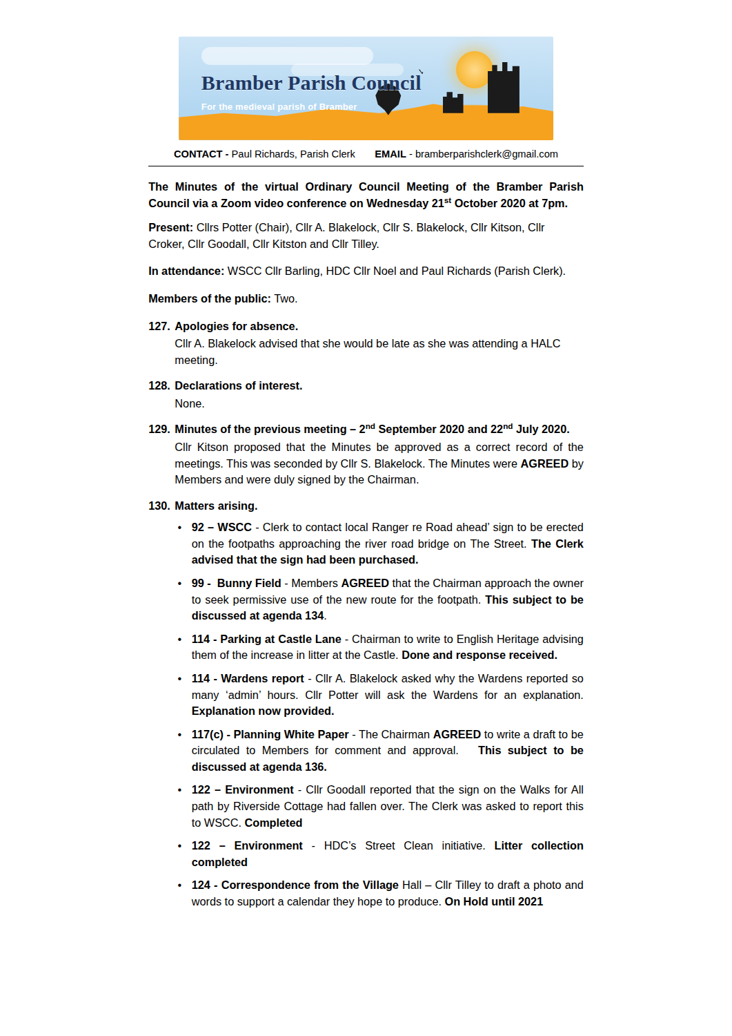Bramber Parish Council
For the medieval parish of Bramber
CONTACT - Paul Richards, Parish Clerk EMAIL - bramberparishclerk@gmail.com
The Minutes of the virtual Ordinary Council Meeting of the Bramber Parish Council via a Zoom video conference on Wednesday 21st October 2020 at 7pm.
Present: Cllrs Potter (Chair), Cllr A. Blakelock, Cllr S. Blakelock, Cllr Kitson, Cllr Croker, Cllr Goodall, Cllr Kitston and Cllr Tilley.
In attendance: WSCC Cllr Barling, HDC Cllr Noel and Paul Richards (Parish Clerk).
Members of the public: Two.
127 Apologies for absence.
Cllr A. Blakelock advised that she would be late as she was attending a HALC meeting.
128 Declarations of interest.
None.
129 Minutes of the previous meeting – 2nd September 2020 and 22nd July 2020.
Cllr Kitson proposed that the Minutes be approved as a correct record of the meetings. This was seconded by Cllr S. Blakelock. The Minutes were AGREED by Members and were duly signed by the Chairman.
130 Matters arising.
92 – WSCC - Clerk to contact local Ranger re Road ahead’ sign to be erected on the footpaths approaching the river road bridge on The Street. The Clerk advised that the sign had been purchased.
99 - Bunny Field - Members AGREED that the Chairman approach the owner to seek permissive use of the new route for the footpath. This subject to be discussed at agenda 134.
114 - Parking at Castle Lane - Chairman to write to English Heritage advising them of the increase in litter at the Castle. Done and response received.
114 - Wardens report - Cllr A. Blakelock asked why the Wardens reported so many ‘admin’ hours. Cllr Potter will ask the Wardens for an explanation. Explanation now provided.
117(c) - Planning White Paper - The Chairman AGREED to write a draft to be circulated to Members for comment and approval. This subject to be discussed at agenda 136.
122 – Environment - Cllr Goodall reported that the sign on the Walks for All path by Riverside Cottage had fallen over. The Clerk was asked to report this to WSCC. Completed
122 – Environment - HDC’s Street Clean initiative. Litter collection completed
124 - Correspondence from the Village Hall – Cllr Tilley to draft a photo and words to support a calendar they hope to produce. On Hold until 2021